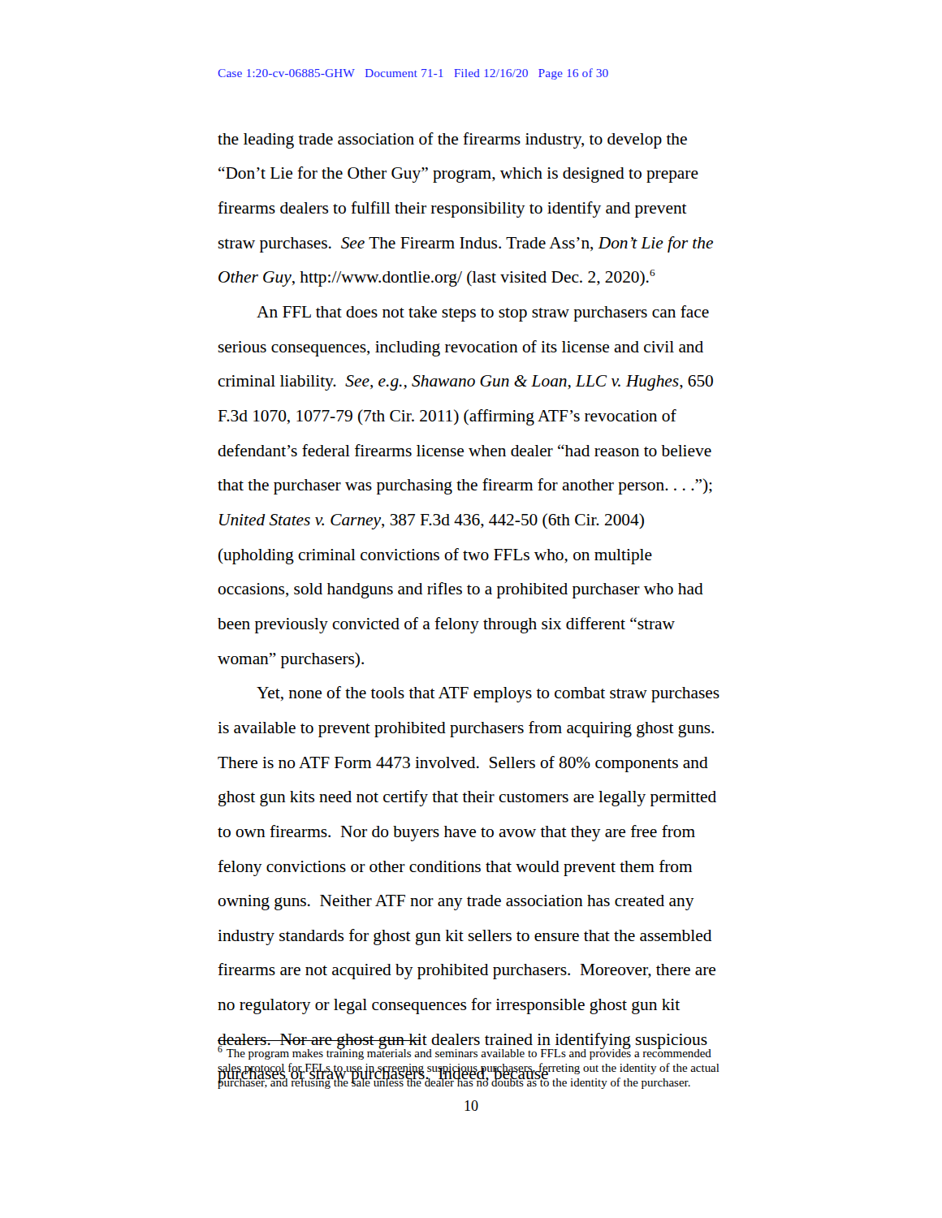Case 1:20-cv-06885-GHW Document 71-1 Filed 12/16/20 Page 16 of 30
the leading trade association of the firearms industry, to develop the “Don’t Lie for the Other Guy” program, which is designed to prepare firearms dealers to fulfill their responsibility to identify and prevent straw purchases. See The Firearm Indus. Trade Ass’n, Don’t Lie for the Other Guy, http://www.dontlie.org/ (last visited Dec. 2, 2020).6
An FFL that does not take steps to stop straw purchasers can face serious consequences, including revocation of its license and civil and criminal liability. See, e.g., Shawano Gun & Loan, LLC v. Hughes, 650 F.3d 1070, 1077-79 (7th Cir. 2011) (affirming ATF’s revocation of defendant’s federal firearms license when dealer “had reason to believe that the purchaser was purchasing the firearm for another person. . . .”); United States v. Carney, 387 F.3d 436, 442-50 (6th Cir. 2004) (upholding criminal convictions of two FFLs who, on multiple occasions, sold handguns and rifles to a prohibited purchaser who had been previously convicted of a felony through six different “straw woman” purchasers).
Yet, none of the tools that ATF employs to combat straw purchases is available to prevent prohibited purchasers from acquiring ghost guns. There is no ATF Form 4473 involved. Sellers of 80% components and ghost gun kits need not certify that their customers are legally permitted to own firearms. Nor do buyers have to avow that they are free from felony convictions or other conditions that would prevent them from owning guns. Neither ATF nor any trade association has created any industry standards for ghost gun kit sellers to ensure that the assembled firearms are not acquired by prohibited purchasers. Moreover, there are no regulatory or legal consequences for irresponsible ghost gun kit dealers. Nor are ghost gun kit dealers trained in identifying suspicious purchases or straw purchasers. Indeed, because
6 The program makes training materials and seminars available to FFLs and provides a recommended sales protocol for FFLs to use in screening suspicious purchasers, ferreting out the identity of the actual purchaser, and refusing the sale unless the dealer has no doubts as to the identity of the purchaser.
10